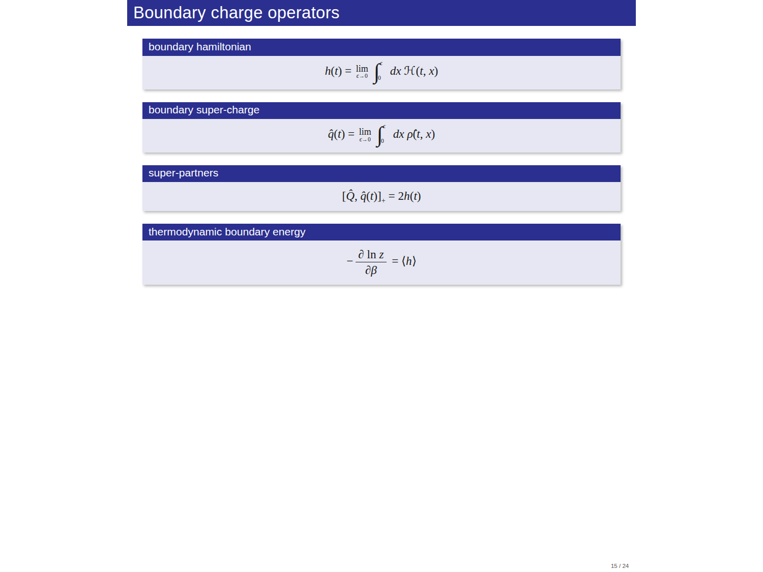Boundary charge operators
boundary hamiltonian
h(t) = lim ϵ→0 ∫ϵ 0 dx ℋ(t, x)
boundary super-charge
q̂(t) = lim ϵ→0 ∫ϵ 0 dx ρ̂(t, x)
super-partners
[Q̂, q̂(t)]+ = 2h(t)
thermodynamic boundary energy
−∂ ln z∂β = ⟨h⟩
15 / 24